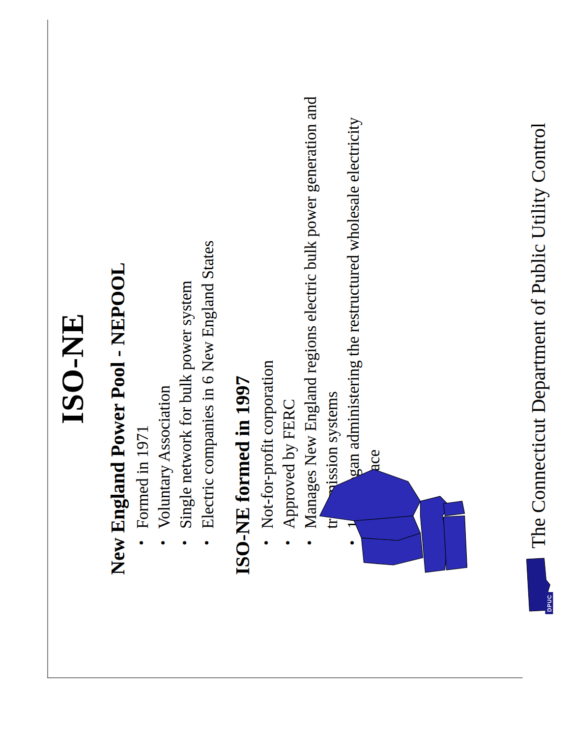ISO-NE
New England Power Pool - NEPOOL
Formed in 1971
Voluntary Association
Single network for bulk power system
Electric companies in 6 New England States
ISO-NE formed in 1997
Not-for-profit corporation
Approved by FERC
Manages New England regions electric bulk power generation and transmission systems
1999 began administering the restructured wholesale electricity marketplace
DPUC
The Connecticut Department of Public Utility Control